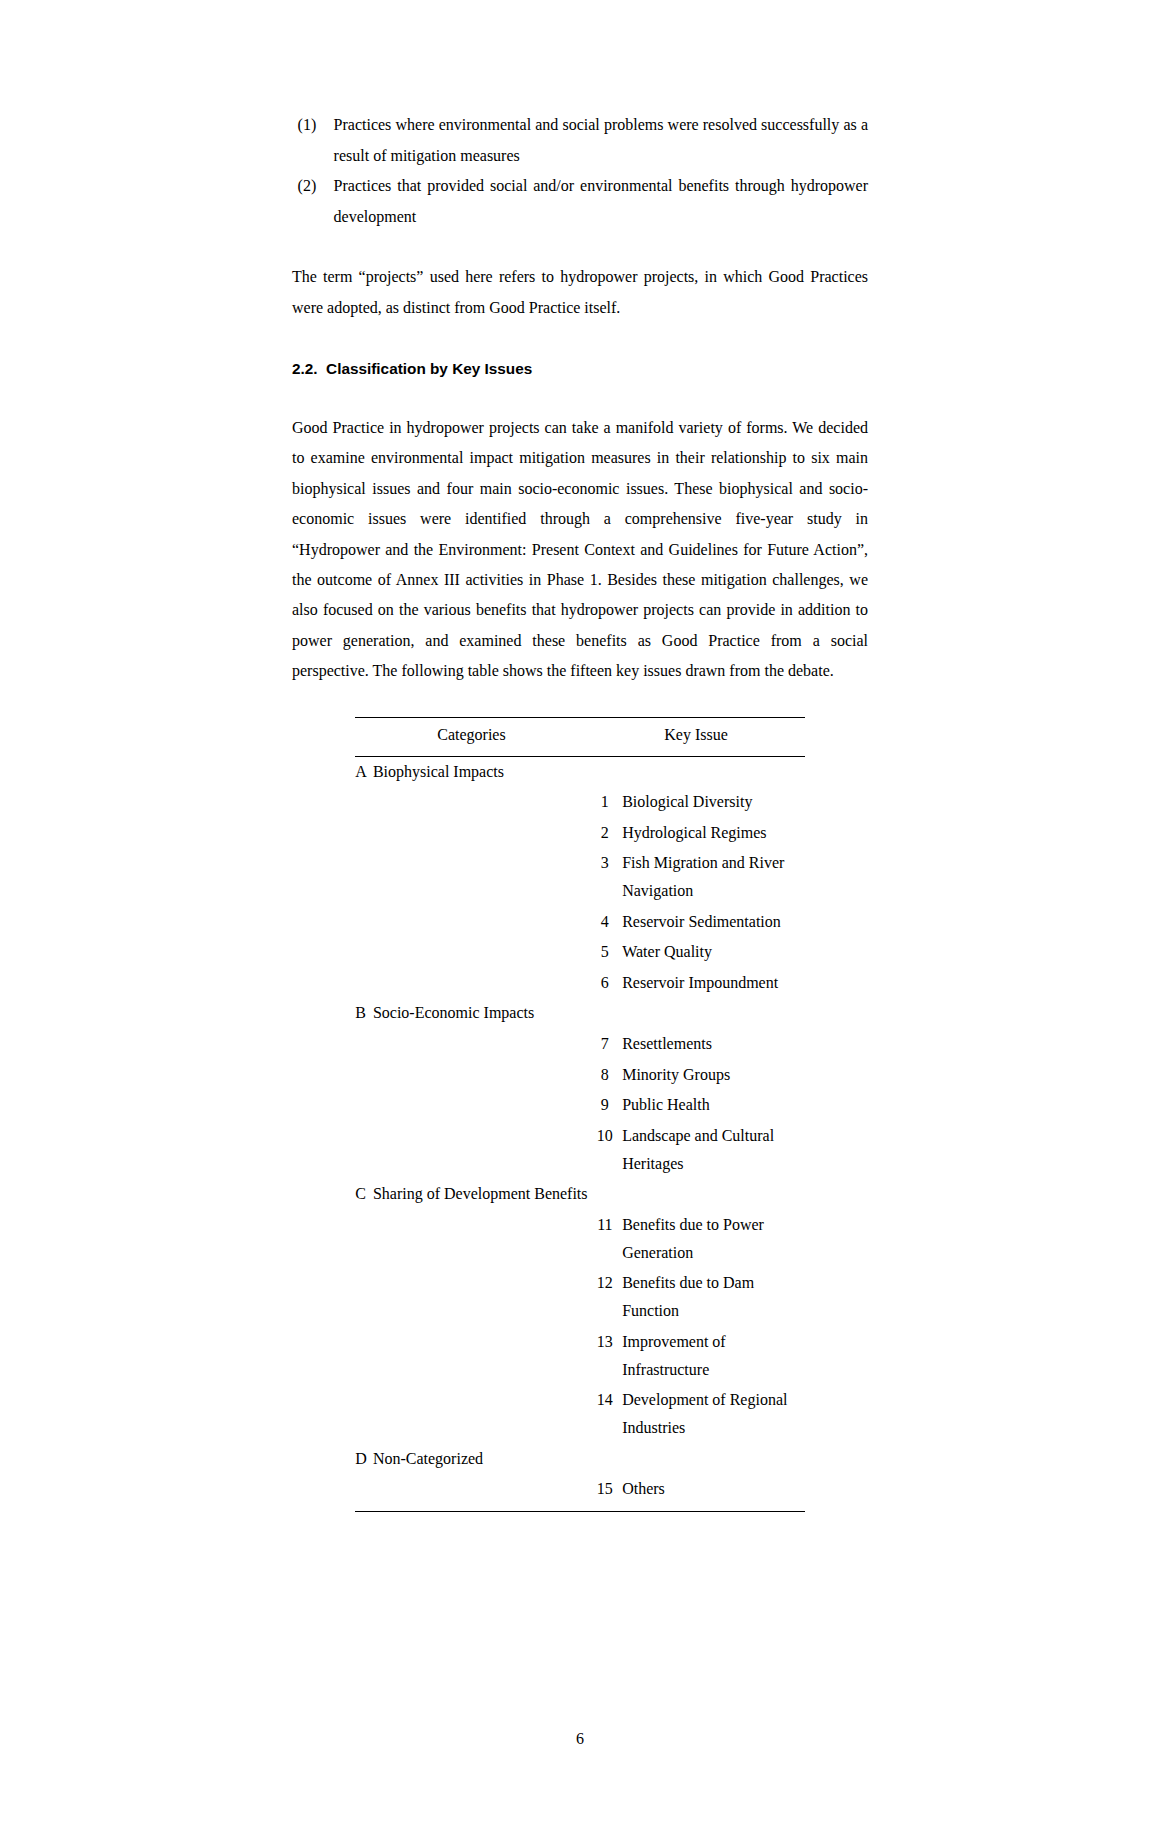(1) Practices where environmental and social problems were resolved successfully as a result of mitigation measures
(2) Practices that provided social and/or environmental benefits through hydropower development
The term “projects” used here refers to hydropower projects, in which Good Practices were adopted, as distinct from Good Practice itself.
2.2. Classification by Key Issues
Good Practice in hydropower projects can take a manifold variety of forms. We decided to examine environmental impact mitigation measures in their relationship to six main biophysical issues and four main socio-economic issues. These biophysical and socio-economic issues were identified through a comprehensive five-year study in “Hydropower and the Environment: Present Context and Guidelines for Future Action”, the outcome of Annex III activities in Phase 1. Besides these mitigation challenges, we also focused on the various benefits that hydropower projects can provide in addition to power generation, and examined these benefits as Good Practice from a social perspective. The following table shows the fifteen key issues drawn from the debate.
| Categories | Key Issue |
| --- | --- |
| A | Biophysical Impacts | | |
| | | 1 | Biological Diversity |
| | | 2 | Hydrological Regimes |
| | | 3 | Fish Migration and River Navigation |
| | | 4 | Reservoir Sedimentation |
| | | 5 | Water Quality |
| | | 6 | Reservoir Impoundment |
| B | Socio-Economic Impacts | | |
| | | 7 | Resettlements |
| | | 8 | Minority Groups |
| | | 9 | Public Health |
| | | 10 | Landscape and Cultural Heritages |
| C | Sharing of Development Benefits | | |
| | | 11 | Benefits due to Power Generation |
| | | 12 | Benefits due to Dam Function |
| | | 13 | Improvement of Infrastructure |
| | | 14 | Development of Regional Industries |
| D | Non-Categorized | | |
| | | 15 | Others |
6